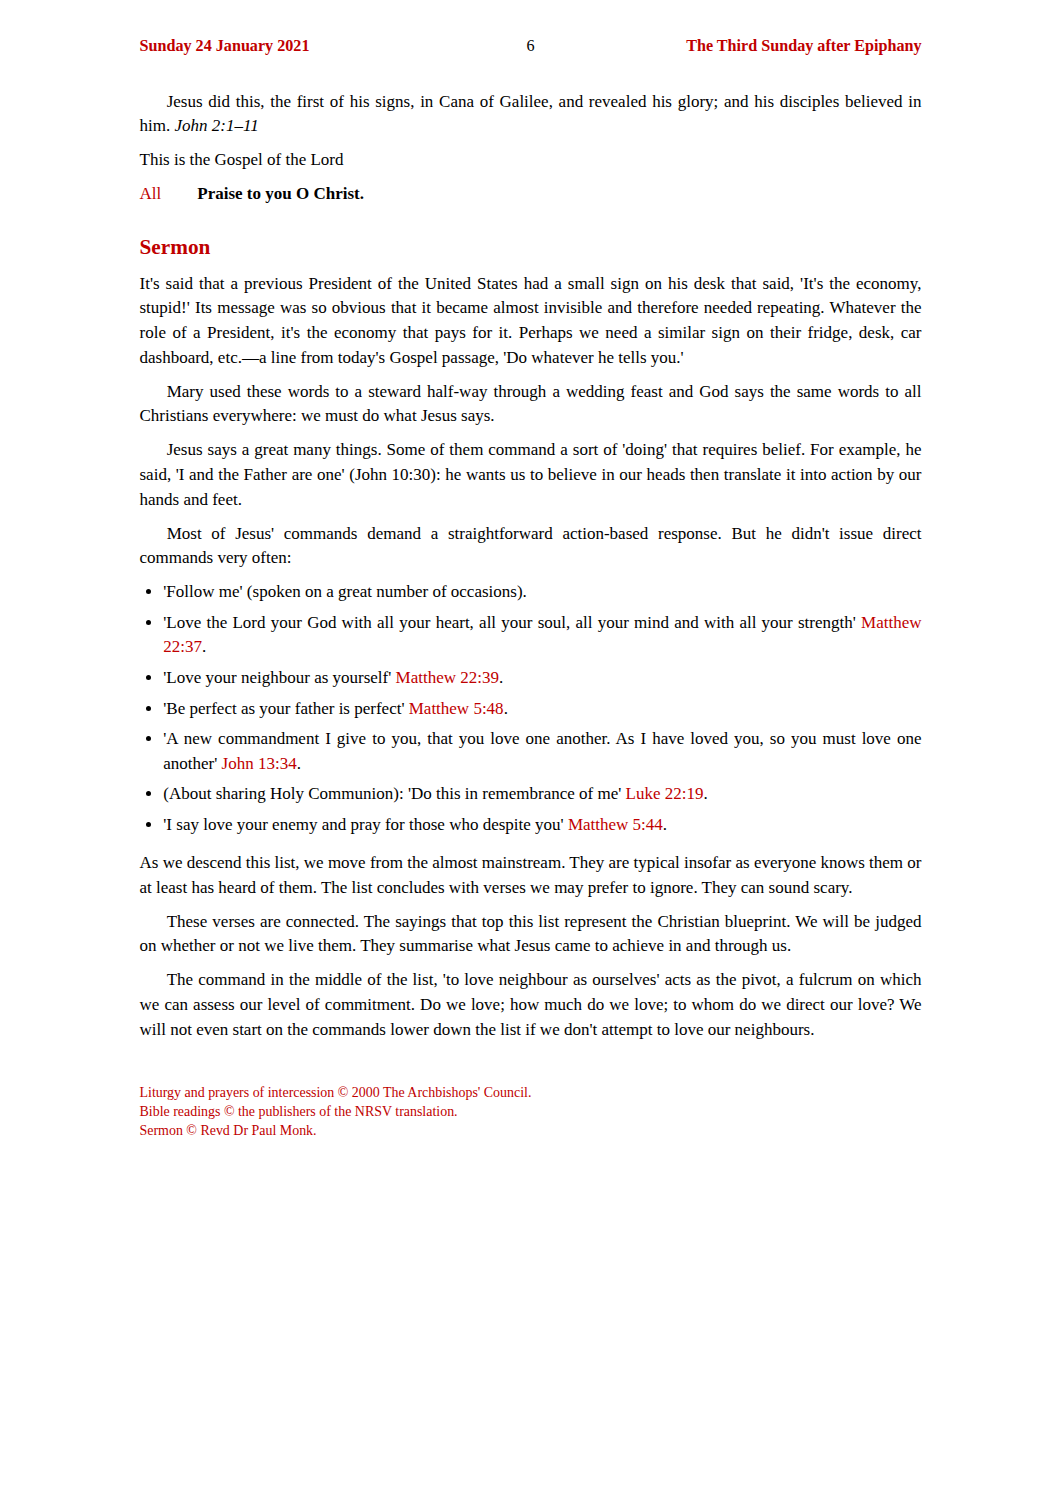Sunday 24 January 2021 6 The Third Sunday after Epiphany
Jesus did this, the first of his signs, in Cana of Galilee, and revealed his glory; and his disciples believed in him. John 2:1–11
This is the Gospel of the Lord
All Praise to you O Christ.
Sermon
It's said that a previous President of the United States had a small sign on his desk that said, 'It's the economy, stupid!' Its message was so obvious that it became almost invisible and therefore needed repeating. Whatever the role of a President, it's the economy that pays for it. Perhaps we need a similar sign on their fridge, desk, car dashboard, etc.—a line from today's Gospel passage, 'Do whatever he tells you.'
Mary used these words to a steward half-way through a wedding feast and God says the same words to all Christians everywhere: we must do what Jesus says.
Jesus says a great many things. Some of them command a sort of 'doing' that requires belief. For example, he said, 'I and the Father are one' (John 10:30): he wants us to believe in our heads then translate it into action by our hands and feet.
Most of Jesus' commands demand a straightforward action-based response. But he didn't issue direct commands very often:
'Follow me' (spoken on a great number of occasions).
'Love the Lord your God with all your heart, all your soul, all your mind and with all your strength' Matthew 22:37.
'Love your neighbour as yourself' Matthew 22:39.
'Be perfect as your father is perfect' Matthew 5:48.
'A new commandment I give to you, that you love one another. As I have loved you, so you must love one another' John 13:34.
(About sharing Holy Communion): 'Do this in remembrance of me' Luke 22:19.
'I say love your enemy and pray for those who despite you' Matthew 5:44.
As we descend this list, we move from the almost mainstream. They are typical insofar as everyone knows them or at least has heard of them. The list concludes with verses we may prefer to ignore. They can sound scary.
These verses are connected. The sayings that top this list represent the Christian blueprint. We will be judged on whether or not we live them. They summarise what Jesus came to achieve in and through us.
The command in the middle of the list, 'to love neighbour as ourselves' acts as the pivot, a fulcrum on which we can assess our level of commitment. Do we love; how much do we love; to whom do we direct our love? We will not even start on the commands lower down the list if we don't attempt to love our neighbours.
Liturgy and prayers of intercession © 2000 The Archbishops' Council.
Bible readings © the publishers of the NRSV translation.
Sermon © Revd Dr Paul Monk.